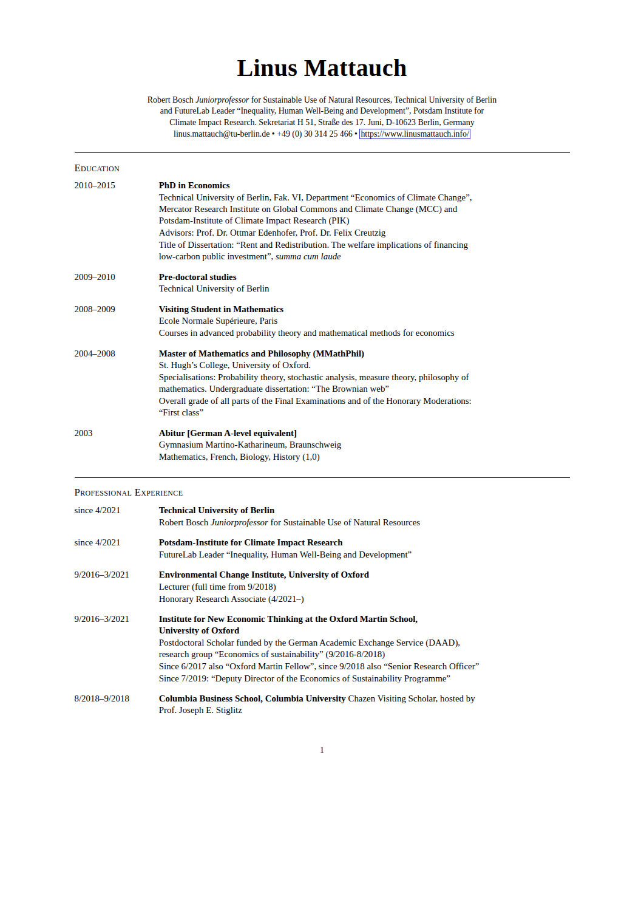Linus Mattauch
Robert Bosch Juniorprofessor for Sustainable Use of Natural Resources, Technical University of Berlin
and FutureLab Leader “Inequality, Human Well-Being and Development”, Potsdam Institute for
Climate Impact Research. Sekretariat H 51, Straße des 17. Juni, D-10623 Berlin, Germany
linus.mattauch@tu-berlin.de • +49 (0) 30 314 25 466 • https://www.linusmattauch.info/
Education
| 2010–2015 | PhD in Economics Technical University of Berlin, Fak. VI, Department “Economics of Climate Change”, Mercator Research Institute on Global Commons and Climate Change (MCC) and Potsdam-Institute of Climate Impact Research (PIK) Advisors: Prof. Dr. Ottmar Edenhofer, Prof. Dr. Felix Creutzig Title of Dissertation: “Rent and Redistribution. The welfare implications of financing low-carbon public investment”, summa cum laude |
| 2009–2010 | Pre-doctoral studies Technical University of Berlin |
| 2008–2009 | Visiting Student in Mathematics Ecole Normale Supérieure, Paris Courses in advanced probability theory and mathematical methods for economics |
| 2004–2008 | Master of Mathematics and Philosophy (MMathPhil) St. Hugh’s College, University of Oxford. Specialisations: Probability theory, stochastic analysis, measure theory, philosophy of mathematics. Undergraduate dissertation: “The Brownian web” Overall grade of all parts of the Final Examinations and of the Honorary Moderations: “First class” |
| 2003 | Abitur [German A-level equivalent] Gymnasium Martino-Katharineum, Braunschweig Mathematics, French, Biology, History (1,0) |
Professional Experience
| since 4/2021 | Technical University of Berlin Robert Bosch Juniorprofessor for Sustainable Use of Natural Resources |
| since 4/2021 | Potsdam-Institute for Climate Impact Research FutureLab Leader “Inequality, Human Well-Being and Development” |
| 9/2016–3/2021 | Environmental Change Institute, University of Oxford Lecturer (full time from 9/2018) Honorary Research Associate (4/2021–) |
| 9/2016–3/2021 | Institute for New Economic Thinking at the Oxford Martin School, University of Oxford Postdoctoral Scholar funded by the German Academic Exchange Service (DAAD), research group “Economics of sustainability” (9/2016-8/2018) Since 6/2017 also “Oxford Martin Fellow”, since 9/2018 also “Senior Research Officer” Since 7/2019: “Deputy Director of the Economics of Sustainability Programme” |
| 8/2018–9/2018 | Columbia Business School, Columbia University Chazen Visiting Scholar, hosted by Prof. Joseph E. Stiglitz |
1